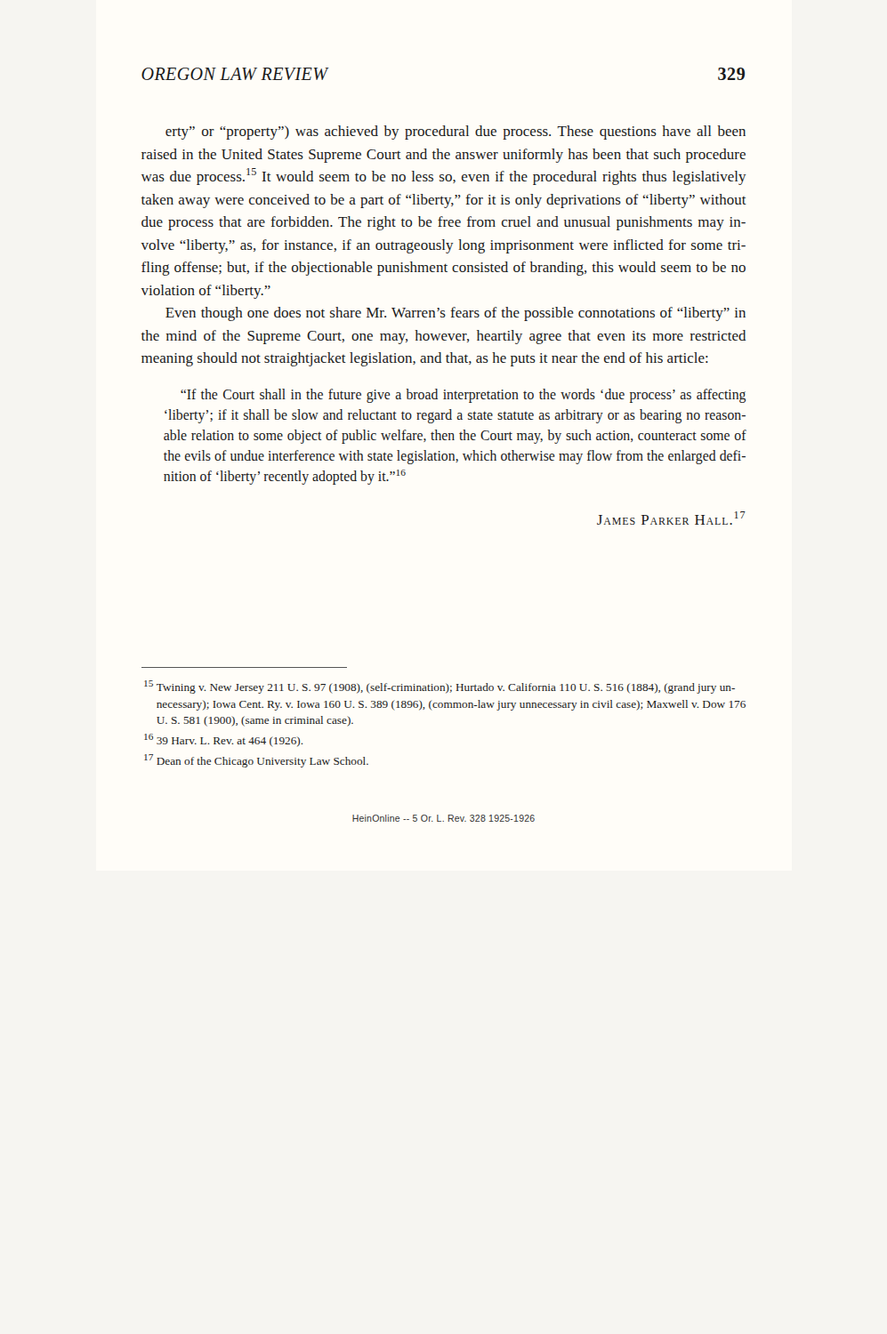OREGON LAW REVIEW 329
erty” or “property”) was achieved by procedural due process. These questions have all been raised in the United States Supreme Court and the answer uniformly has been that such procedure was due process.15 It would seem to be no less so, even if the procedural rights thus legislatively taken away were conceived to be a part of “liberty,” for it is only deprivations of “liberty” without due process that are forbidden. The right to be free from cruel and unusual punishments may involve “liberty,” as, for instance, if an outrageously long imprisonment were inflicted for some trifling offense; but, if the objectionable punishment consisted of branding, this would seem to be no violation of “liberty.”
Even though one does not share Mr. Warren’s fears of the possible connotations of “liberty” in the mind of the Supreme Court, one may, however, heartily agree that even its more restricted meaning should not straightjacket legislation, and that, as he puts it near the end of his article:
“If the Court shall in the future give a broad interpretation to the words ‘due process’ as affecting ‘liberty’; if it shall be slow and reluctant to regard a state statute as arbitrary or as bearing no reasonable relation to some object of public welfare, then the Court may, by such action, counteract some of the evils of undue interference with state legislation, which otherwise may flow from the enlarged definition of ‘liberty’ recently adopted by it.”16
James Parker Hall.17
15 Twining v. New Jersey 211 U. S. 97 (1908), (self-crimination); Hurtado v. California 110 U. S. 516 (1884), (grand jury unnecessary); Iowa Cent. Ry. v. Iowa 160 U. S. 389 (1896), (common-law jury unnecessary in civil case); Maxwell v. Dow 176 U. S. 581 (1900), (same in criminal case).
1639 Harv. L. Rev. at 464 (1926).
17 Dean of the Chicago University Law School.
HeinOnline -- 5 Or. L. Rev. 328 1925-1926